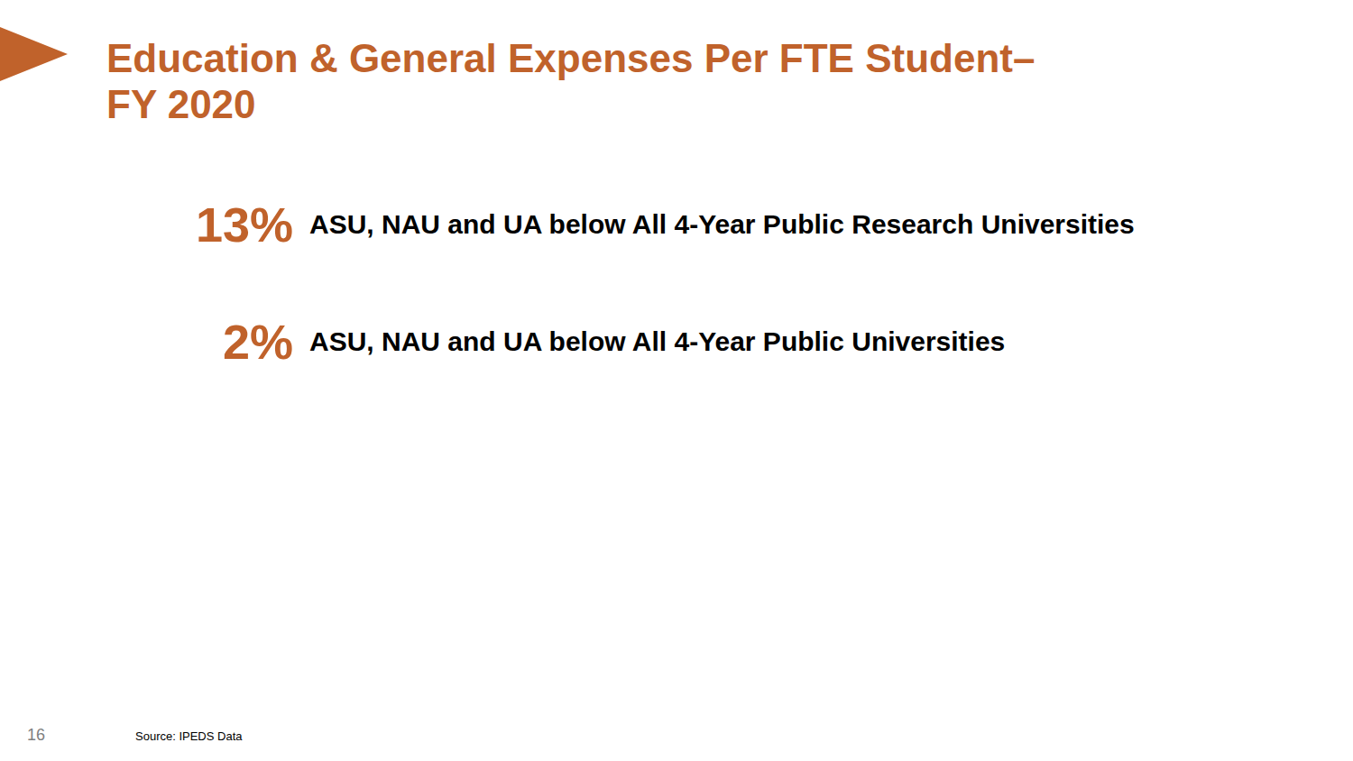Education & General Expenses Per FTE Student–
FY 2020
13%
ASU, NAU and UA below All 4-Year Public Research Universities
2%
ASU, NAU and UA below All 4-Year Public Universities
16
Source: IPEDS Data